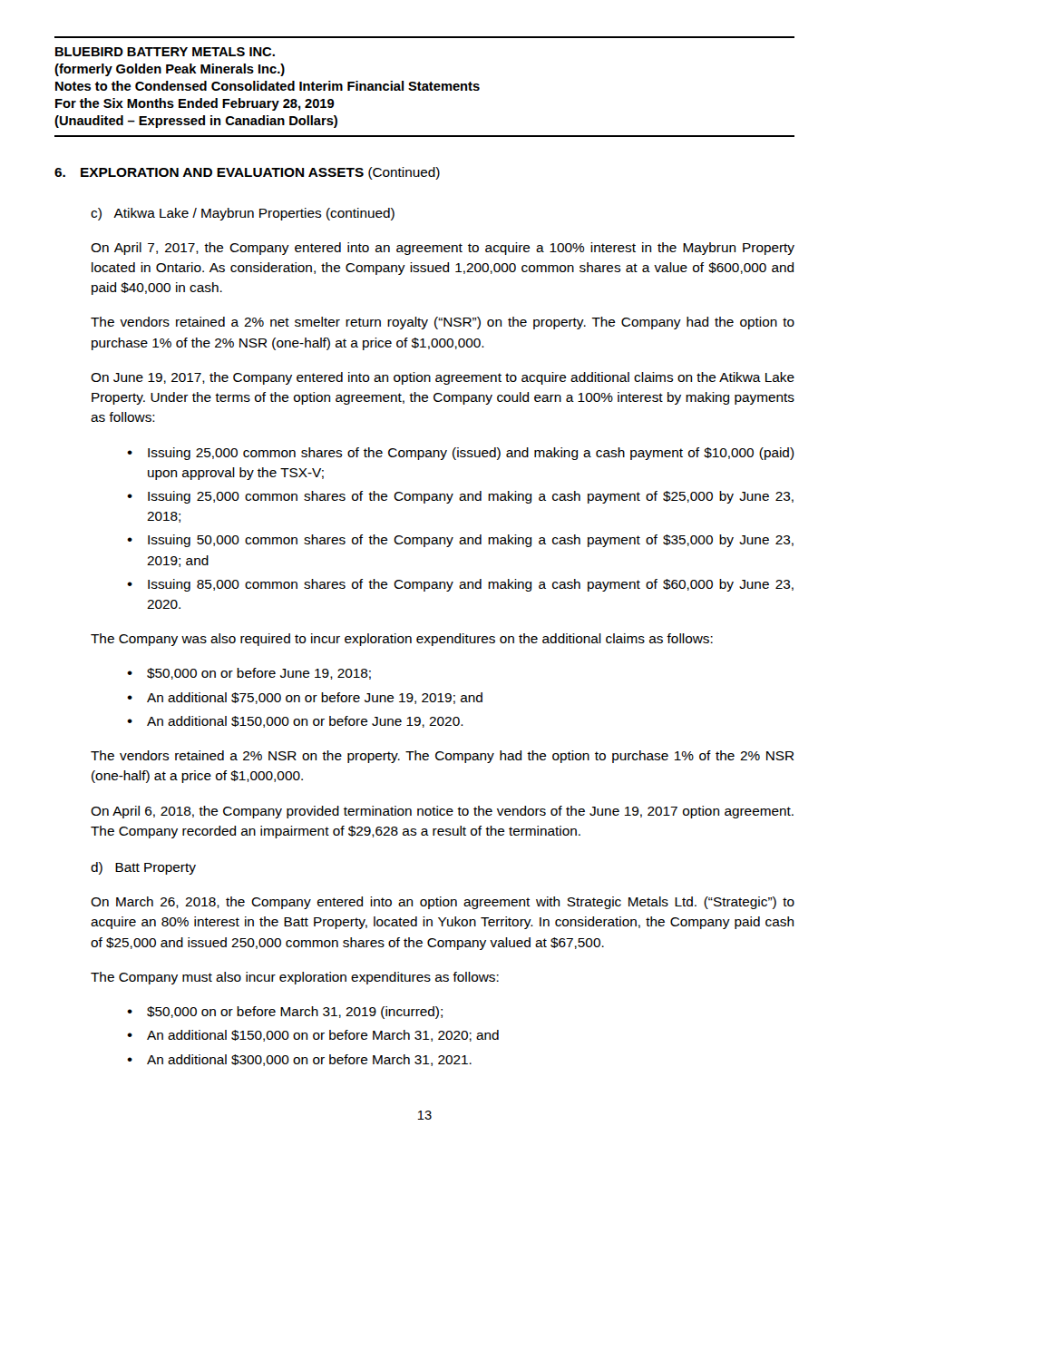BLUEBIRD BATTERY METALS INC.
(formerly Golden Peak Minerals Inc.)
Notes to the Condensed Consolidated Interim Financial Statements
For the Six Months Ended February 28, 2019
(Unaudited – Expressed in Canadian Dollars)
6. EXPLORATION AND EVALUATION ASSETS (Continued)
c) Atikwa Lake / Maybrun Properties (continued)
On April 7, 2017, the Company entered into an agreement to acquire a 100% interest in the Maybrun Property located in Ontario. As consideration, the Company issued 1,200,000 common shares at a value of $600,000 and paid $40,000 in cash.
The vendors retained a 2% net smelter return royalty (“NSR”) on the property. The Company had the option to purchase 1% of the 2% NSR (one-half) at a price of $1,000,000.
On June 19, 2017, the Company entered into an option agreement to acquire additional claims on the Atikwa Lake Property. Under the terms of the option agreement, the Company could earn a 100% interest by making payments as follows:
Issuing 25,000 common shares of the Company (issued) and making a cash payment of $10,000 (paid) upon approval by the TSX-V;
Issuing 25,000 common shares of the Company and making a cash payment of $25,000 by June 23, 2018;
Issuing 50,000 common shares of the Company and making a cash payment of $35,000 by June 23, 2019; and
Issuing 85,000 common shares of the Company and making a cash payment of $60,000 by June 23, 2020.
The Company was also required to incur exploration expenditures on the additional claims as follows:
$50,000 on or before June 19, 2018;
An additional $75,000 on or before June 19, 2019; and
An additional $150,000 on or before June 19, 2020.
The vendors retained a 2% NSR on the property. The Company had the option to purchase 1% of the 2% NSR (one-half) at a price of $1,000,000.
On April 6, 2018, the Company provided termination notice to the vendors of the June 19, 2017 option agreement. The Company recorded an impairment of $29,628 as a result of the termination.
d) Batt Property
On March 26, 2018, the Company entered into an option agreement with Strategic Metals Ltd. (“Strategic”) to acquire an 80% interest in the Batt Property, located in Yukon Territory. In consideration, the Company paid cash of $25,000 and issued 250,000 common shares of the Company valued at $67,500.
The Company must also incur exploration expenditures as follows:
$50,000 on or before March 31, 2019 (incurred);
An additional $150,000 on or before March 31, 2020; and
An additional $300,000 on or before March 31, 2021.
13